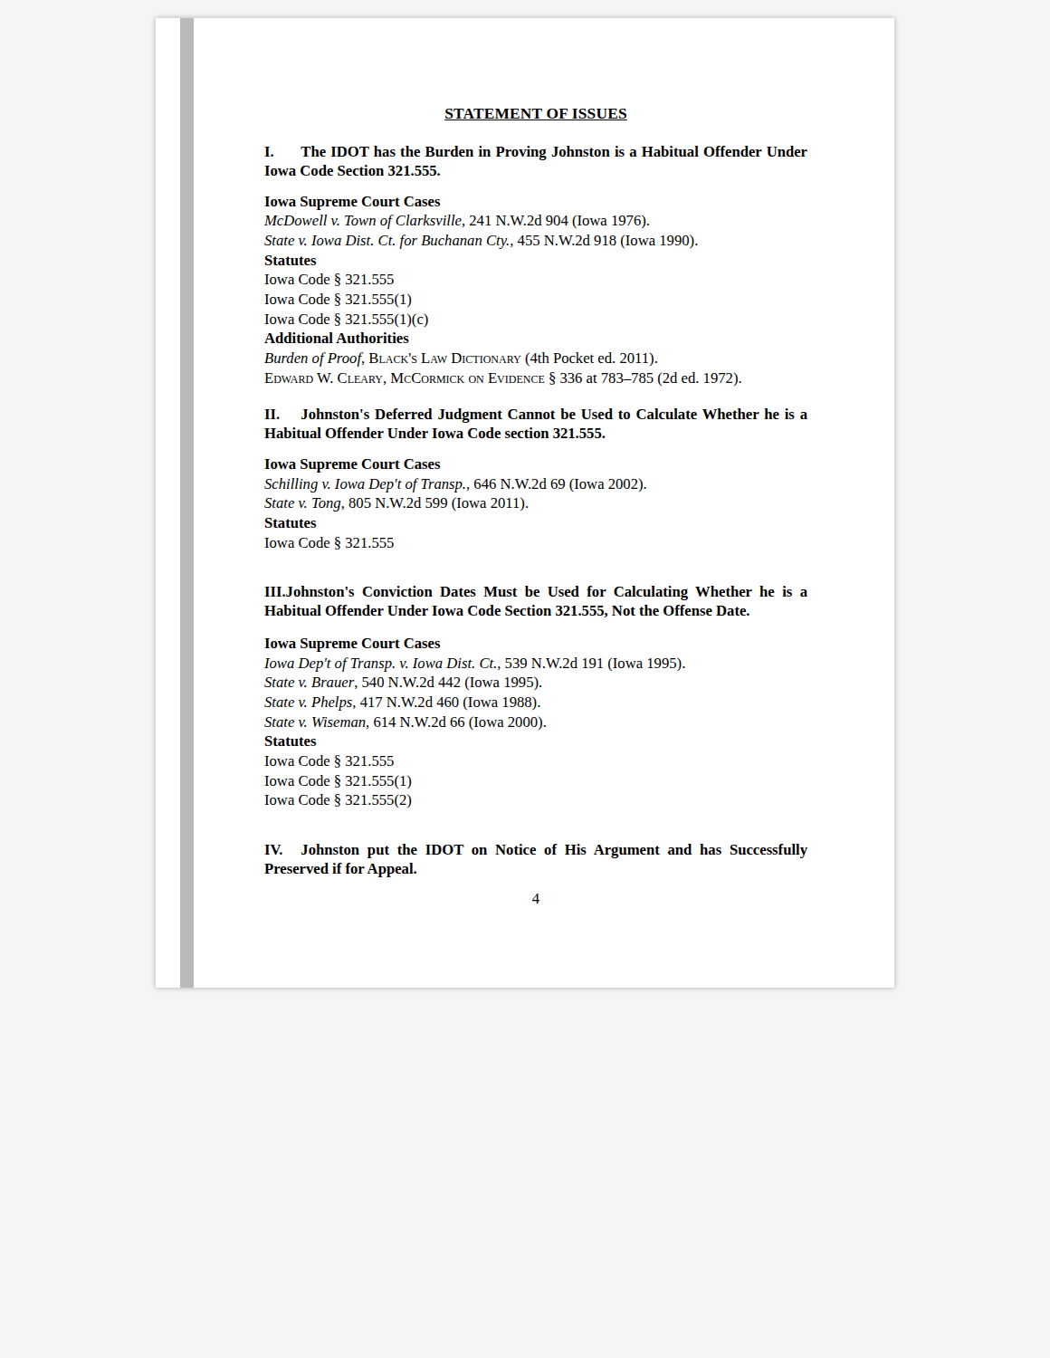STATEMENT OF ISSUES
I. The IDOT has the Burden in Proving Johnston is a Habitual Offender Under Iowa Code Section 321.555.
Iowa Supreme Court Cases
McDowell v. Town of Clarksville, 241 N.W.2d 904 (Iowa 1976).
State v. Iowa Dist. Ct. for Buchanan Cty., 455 N.W.2d 918 (Iowa 1990).
Statutes
Iowa Code § 321.555
Iowa Code § 321.555(1)
Iowa Code § 321.555(1)(c)
Additional Authorities
Burden of Proof, Black's Law Dictionary (4th Pocket ed. 2011).
Edward W. Cleary, McCormick on Evidence § 336 at 783–785 (2d ed. 1972).
II. Johnston's Deferred Judgment Cannot be Used to Calculate Whether he is a Habitual Offender Under Iowa Code section 321.555.
Iowa Supreme Court Cases
Schilling v. Iowa Dep't of Transp., 646 N.W.2d 69 (Iowa 2002).
State v. Tong, 805 N.W.2d 599 (Iowa 2011).
Statutes
Iowa Code § 321.555
III.Johnston's Conviction Dates Must be Used for Calculating Whether he is a Habitual Offender Under Iowa Code Section 321.555, Not the Offense Date.
Iowa Supreme Court Cases
Iowa Dep't of Transp. v. Iowa Dist. Ct., 539 N.W.2d 191 (Iowa 1995).
State v. Brauer, 540 N.W.2d 442 (Iowa 1995).
State v. Phelps, 417 N.W.2d 460 (Iowa 1988).
State v. Wiseman, 614 N.W.2d 66 (Iowa 2000).
Statutes
Iowa Code § 321.555
Iowa Code § 321.555(1)
Iowa Code § 321.555(2)
IV. Johnston put the IDOT on Notice of His Argument and has Successfully Preserved if for Appeal.
4